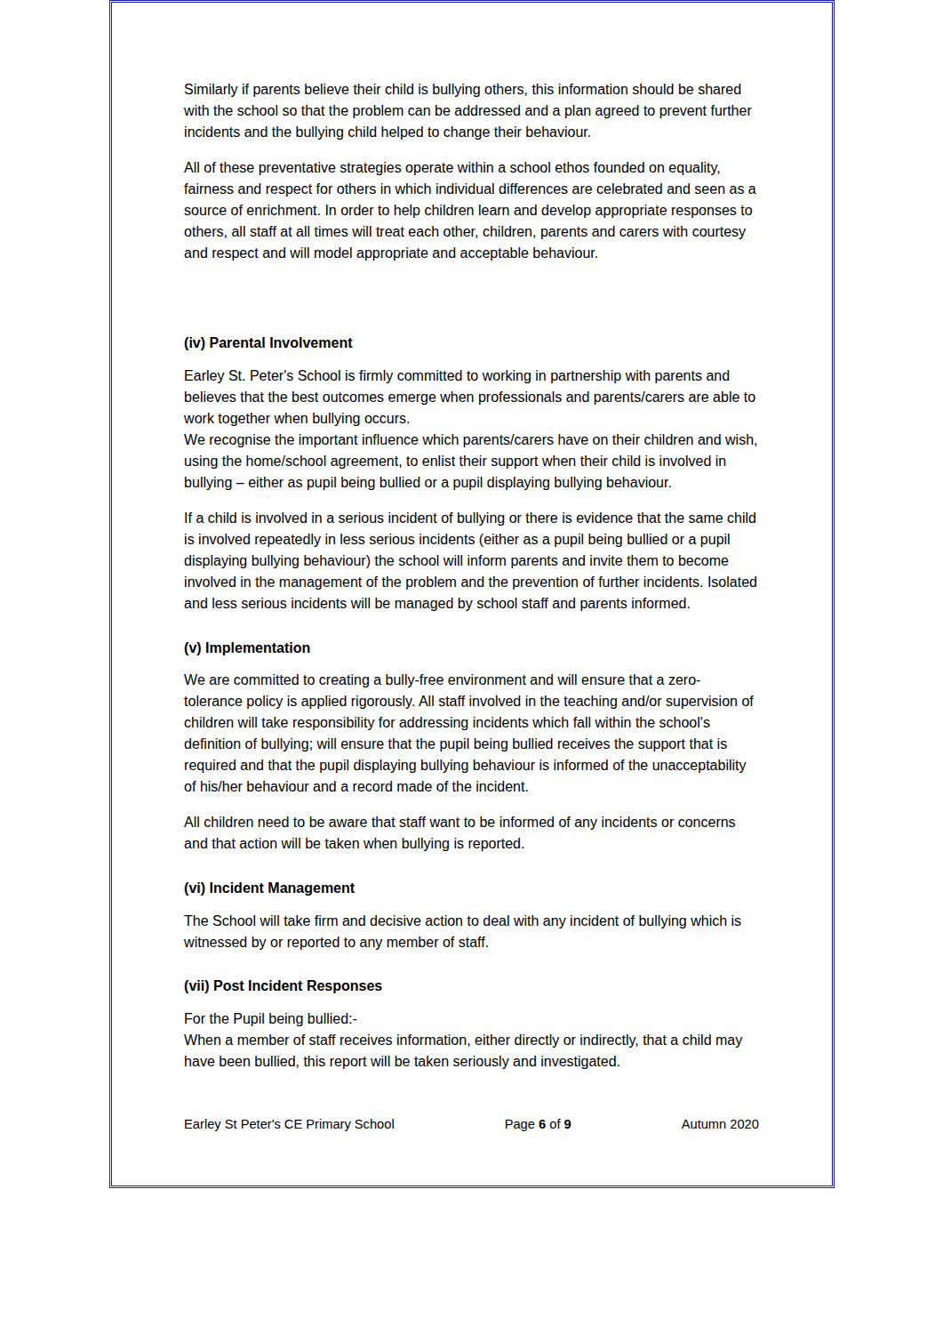Similarly if parents believe their child is bullying others, this information should be shared with the school so that the problem can be addressed and a plan agreed to prevent further incidents and the bullying child helped to change their behaviour.
All of these preventative strategies operate within a school ethos founded on equality, fairness and respect for others in which individual differences are celebrated and seen as a source of enrichment. In order to help children learn and develop appropriate responses to others, all staff at all times will treat each other, children, parents and carers with courtesy and respect and will model appropriate and acceptable behaviour.
(iv) Parental Involvement
Earley St. Peter's School is firmly committed to working in partnership with parents and believes that the best outcomes emerge when professionals and parents/carers are able to work together when bullying occurs.
We recognise the important influence which parents/carers have on their children and wish, using the home/school agreement, to enlist their support when their child is involved in bullying – either as pupil being bullied or a pupil displaying bullying behaviour.
If a child is involved in a serious incident of bullying or there is evidence that the same child is involved repeatedly in less serious incidents (either as a pupil being bullied or a pupil displaying bullying behaviour) the school will inform parents and invite them to become involved in the management of the problem and the prevention of further incidents. Isolated and less serious incidents will be managed by school staff and parents informed.
(v) Implementation
We are committed to creating a bully-free environment and will ensure that a zero-tolerance policy is applied rigorously. All staff involved in the teaching and/or supervision of children will take responsibility for addressing incidents which fall within the school's definition of bullying; will ensure that the pupil being bullied receives the support that is required and that the pupil displaying bullying behaviour is informed of the unacceptability of his/her behaviour and a record made of the incident.
All children need to be aware that staff want to be informed of any incidents or concerns and that action will be taken when bullying is reported.
(vi) Incident Management
The School will take firm and decisive action to deal with any incident of bullying which is witnessed by or reported to any member of staff.
(vii) Post Incident Responses
For the Pupil being bullied:-
When a member of staff receives information, either directly or indirectly, that a child may have been bullied, this report will be taken seriously and investigated.
Earley St Peter's CE Primary School Page 6 of 9 Autumn 2020